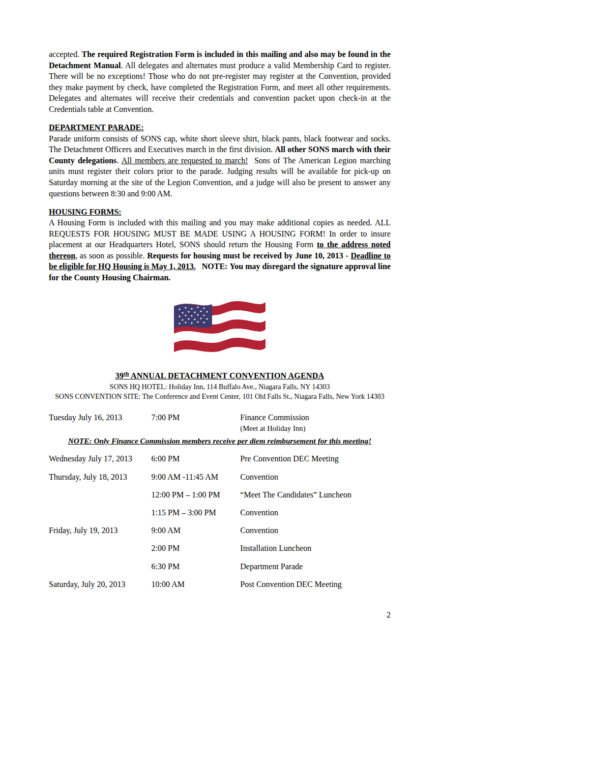accepted. The required Registration Form is included in this mailing and also may be found in the Detachment Manual. All delegates and alternates must produce a valid Membership Card to register. There will be no exceptions! Those who do not pre-register may register at the Convention, provided they make payment by check, have completed the Registration Form, and meet all other requirements. Delegates and alternates will receive their credentials and convention packet upon check-in at the Credentials table at Convention.
DEPARTMENT PARADE:
Parade uniform consists of SONS cap, white short sleeve shirt, black pants, black footwear and socks. The Detachment Officers and Executives march in the first division. All other SONS march with their County delegations. All members are requested to march! Sons of The American Legion marching units must register their colors prior to the parade. Judging results will be available for pick-up on Saturday morning at the site of the Legion Convention, and a judge will also be present to answer any questions between 8:30 and 9:00 AM.
HOUSING FORMS:
A Housing Form is included with this mailing and you may make additional copies as needed. ALL REQUESTS FOR HOUSING MUST BE MADE USING A HOUSING FORM! In order to insure placement at our Headquarters Hotel, SONS should return the Housing Form to the address noted thereon, as soon as possible. Requests for housing must be received by June 10, 2013 - Deadline to be eligible for HQ Housing is May 1, 2013. NOTE: You may disregard the signature approval line for the County Housing Chairman.
39th ANNUAL DETACHMENT CONVENTION AGENDA
SONS HQ HOTEL: Holiday Inn, 114 Buffalo Ave., Niagara Falls, NY 14303
SONS CONVENTION SITE: The Conference and Event Center, 101 Old Falls St., Niagara Falls, New York 14303
| Tuesday July 16, 2013 | 7:00 PM | Finance Commission (Meet at Holiday Inn) |
| NOTE: Only Finance Commission members receive per diem reimbursement for this meeting! |
| Wednesday July 17, 2013 | 6:00 PM | Pre Convention DEC Meeting |
| Thursday, July 18, 2013 | 9:00 AM -11:45 AM | Convention |
| | 12:00 PM – 1:00 PM | “Meet The Candidates” Luncheon |
| | 1:15 PM – 3:00 PM | Convention |
| Friday, July 19, 2013 | 9:00 AM | Convention |
| | 2:00 PM | Installation Luncheon |
| | 6:30 PM | Department Parade |
| Saturday, July 20, 2013 | 10:00 AM | Post Convention DEC Meeting |
2